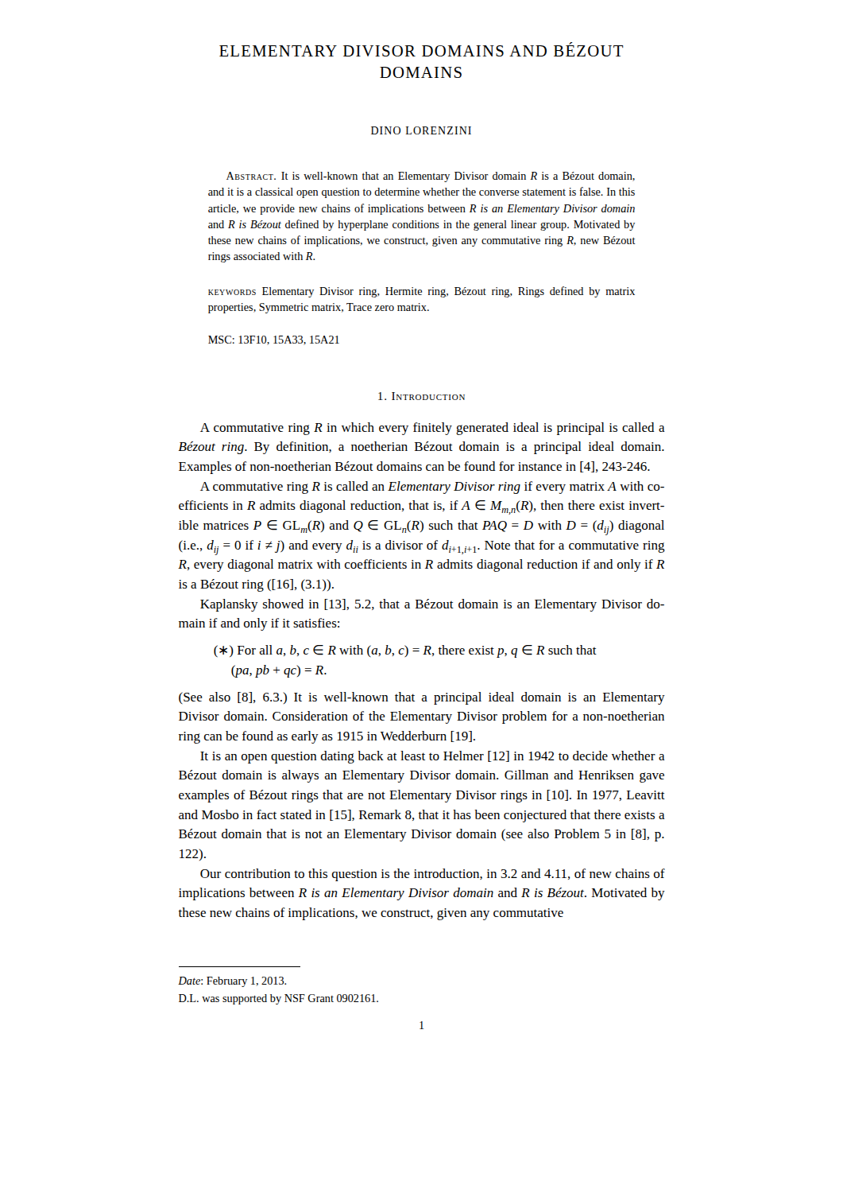ELEMENTARY DIVISOR DOMAINS AND BÉZOUT DOMAINS
DINO LORENZINI
Abstract. It is well-known that an Elementary Divisor domain R is a Bézout domain, and it is a classical open question to determine whether the converse statement is false. In this article, we provide new chains of implications between R is an Elementary Divisor domain and R is Bézout defined by hyperplane conditions in the general linear group. Motivated by these new chains of implications, we construct, given any commutative ring R, new Bézout rings associated with R.
keywords Elementary Divisor ring, Hermite ring, Bézout ring, Rings defined by matrix properties, Symmetric matrix, Trace zero matrix.
MSC: 13F10, 15A33, 15A21
1. Introduction
A commutative ring R in which every finitely generated ideal is principal is called a Bézout ring. By definition, a noetherian Bézout domain is a principal ideal domain. Examples of non-noetherian Bézout domains can be found for instance in [4], 243-246.
A commutative ring R is called an Elementary Divisor ring if every matrix A with coefficients in R admits diagonal reduction, that is, if A ∈ Mm,n(R), then there exist invertible matrices P ∈ GLm(R) and Q ∈ GLn(R) such that PAQ = D with D = (dij) diagonal (i.e., dij = 0 if i ≠ j) and every dii is a divisor of di+1,i+1. Note that for a commutative ring R, every diagonal matrix with coefficients in R admits diagonal reduction if and only if R is a Bézout ring ([16], (3.1)).
Kaplansky showed in [13], 5.2, that a Bézout domain is an Elementary Divisor domain if and only if it satisfies:
(∗) For all a, b, c ∈ R with (a, b, c) = R, there exist p, q ∈ R such that(pa, pb + qc) = R.
(See also [8], 6.3.) It is well-known that a principal ideal domain is an Elementary Divisor domain. Consideration of the Elementary Divisor problem for a non-noetherian ring can be found as early as 1915 in Wedderburn [19].
It is an open question dating back at least to Helmer [12] in 1942 to decide whether a Bézout domain is always an Elementary Divisor domain. Gillman and Henriksen gave examples of Bézout rings that are not Elementary Divisor rings in [10]. In 1977, Leavitt and Mosbo in fact stated in [15], Remark 8, that it has been conjectured that there exists a Bézout domain that is not an Elementary Divisor domain (see also Problem 5 in [8], p. 122).
Our contribution to this question is the introduction, in 3.2 and 4.11, of new chains of implications between R is an Elementary Divisor domain and R is Bézout. Motivated by these new chains of implications, we construct, given any commutative
Date: February 1, 2013.
D.L. was supported by NSF Grant 0902161.
1